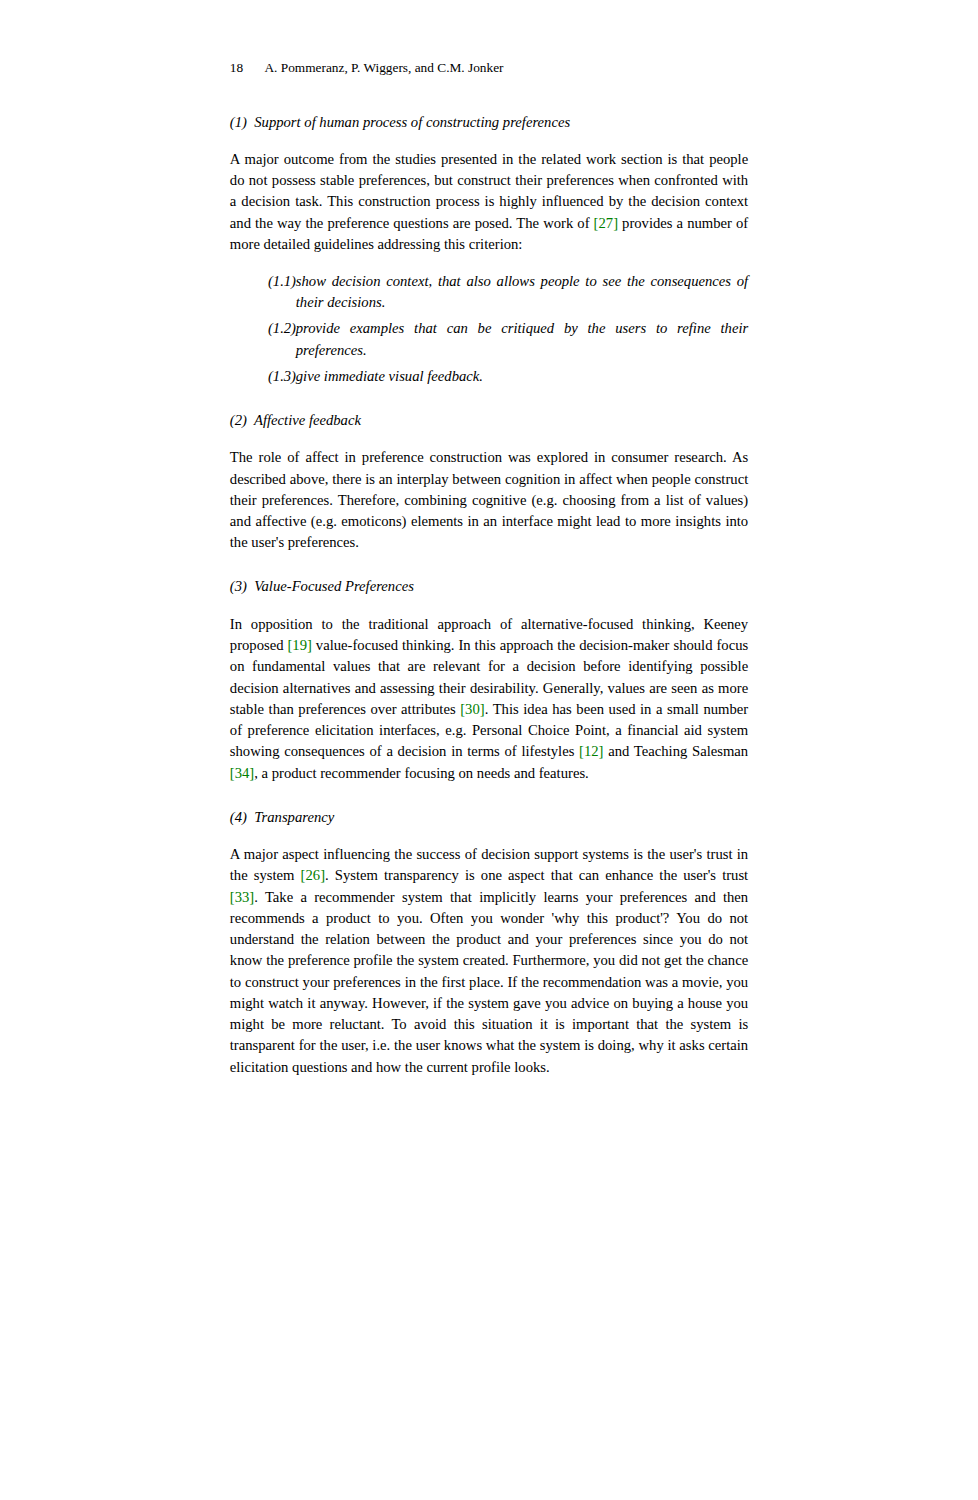18 A. Pommeranz, P. Wiggers, and C.M. Jonker
(1) Support of human process of constructing preferences
A major outcome from the studies presented in the related work section is that people do not possess stable preferences, but construct their preferences when confronted with a decision task. This construction process is highly influenced by the decision context and the way the preference questions are posed. The work of [27] provides a number of more detailed guidelines addressing this criterion:
(1.1) show decision context, that also allows people to see the consequences of their decisions.
(1.2) provide examples that can be critiqued by the users to refine their preferences.
(1.3) give immediate visual feedback.
(2) Affective feedback
The role of affect in preference construction was explored in consumer research. As described above, there is an interplay between cognition in affect when people construct their preferences. Therefore, combining cognitive (e.g. choosing from a list of values) and affective (e.g. emoticons) elements in an interface might lead to more insights into the user's preferences.
(3) Value-Focused Preferences
In opposition to the traditional approach of alternative-focused thinking, Keeney proposed [19] value-focused thinking. In this approach the decision-maker should focus on fundamental values that are relevant for a decision before identifying possible decision alternatives and assessing their desirability. Generally, values are seen as more stable than preferences over attributes [30]. This idea has been used in a small number of preference elicitation interfaces, e.g. Personal Choice Point, a financial aid system showing consequences of a decision in terms of lifestyles [12] and Teaching Salesman [34], a product recommender focusing on needs and features.
(4) Transparency
A major aspect influencing the success of decision support systems is the user's trust in the system [26]. System transparency is one aspect that can enhance the user's trust [33]. Take a recommender system that implicitly learns your preferences and then recommends a product to you. Often you wonder 'why this product'? You do not understand the relation between the product and your preferences since you do not know the preference profile the system created. Furthermore, you did not get the chance to construct your preferences in the first place. If the recommendation was a movie, you might watch it anyway. However, if the system gave you advice on buying a house you might be more reluctant. To avoid this situation it is important that the system is transparent for the user, i.e. the user knows what the system is doing, why it asks certain elicitation questions and how the current profile looks.